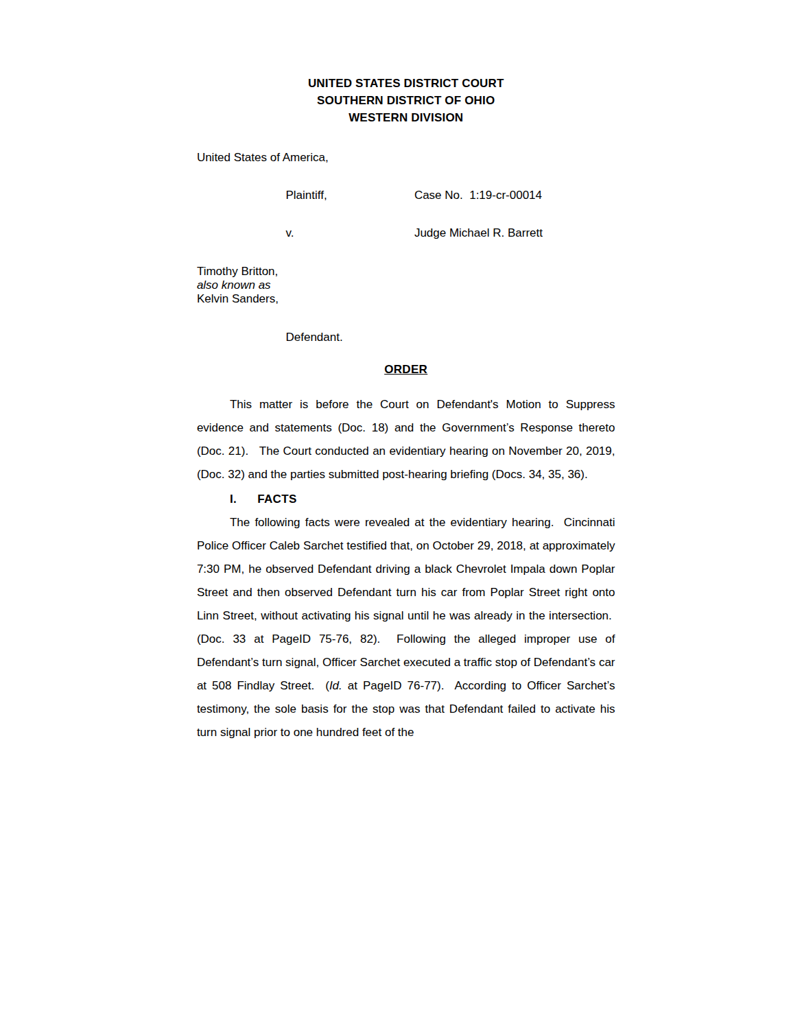UNITED STATES DISTRICT COURT
SOUTHERN DISTRICT OF OHIO
WESTERN DIVISION
| United States of America, | |
| Plaintiff, | Case No. 1:19-cr-00014 |
| v. | Judge Michael R. Barrett |
| Timothy Britton, also known as Kelvin Sanders, | |
| Defendant. | |
ORDER
This matter is before the Court on Defendant's Motion to Suppress evidence and statements (Doc. 18) and the Government’s Response thereto (Doc. 21). The Court conducted an evidentiary hearing on November 20, 2019, (Doc. 32) and the parties submitted post-hearing briefing (Docs. 34, 35, 36).
I. FACTS
The following facts were revealed at the evidentiary hearing. Cincinnati Police Officer Caleb Sarchet testified that, on October 29, 2018, at approximately 7:30 PM, he observed Defendant driving a black Chevrolet Impala down Poplar Street and then observed Defendant turn his car from Poplar Street right onto Linn Street, without activating his signal until he was already in the intersection. (Doc. 33 at PageID 75-76, 82). Following the alleged improper use of Defendant’s turn signal, Officer Sarchet executed a traffic stop of Defendant’s car at 508 Findlay Street. (Id. at PageID 76-77). According to Officer Sarchet’s testimony, the sole basis for the stop was that Defendant failed to activate his turn signal prior to one hundred feet of the